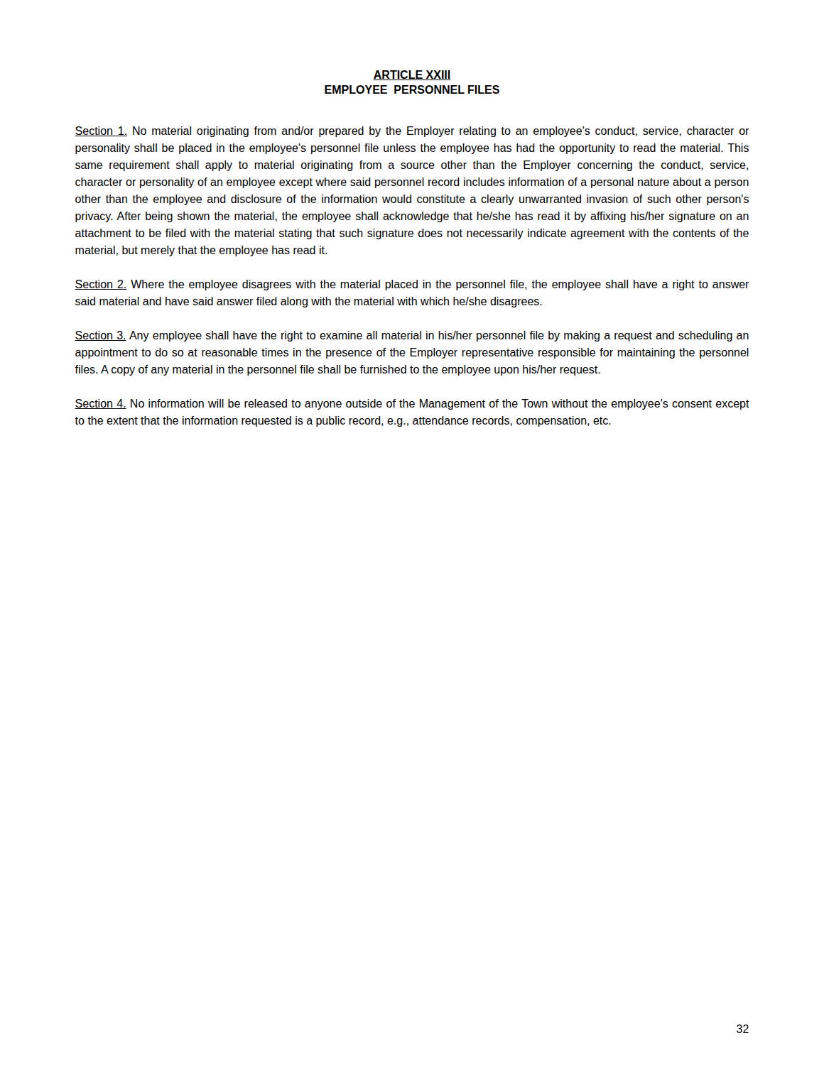ARTICLE XXIII EMPLOYEE PERSONNEL FILES
Section 1. No material originating from and/or prepared by the Employer relating to an employee's conduct, service, character or personality shall be placed in the employee's personnel file unless the employee has had the opportunity to read the material. This same requirement shall apply to material originating from a source other than the Employer concerning the conduct, service, character or personality of an employee except where said personnel record includes information of a personal nature about a person other than the employee and disclosure of the information would constitute a clearly unwarranted invasion of such other person's privacy. After being shown the material, the employee shall acknowledge that he/she has read it by affixing his/her signature on an attachment to be filed with the material stating that such signature does not necessarily indicate agreement with the contents of the material, but merely that the employee has read it.
Section 2. Where the employee disagrees with the material placed in the personnel file, the employee shall have a right to answer said material and have said answer filed along with the material with which he/she disagrees.
Section 3. Any employee shall have the right to examine all material in his/her personnel file by making a request and scheduling an appointment to do so at reasonable times in the presence of the Employer representative responsible for maintaining the personnel files. A copy of any material in the personnel file shall be furnished to the employee upon his/her request.
Section 4. No information will be released to anyone outside of the Management of the Town without the employee's consent except to the extent that the information requested is a public record, e.g., attendance records, compensation, etc.
32